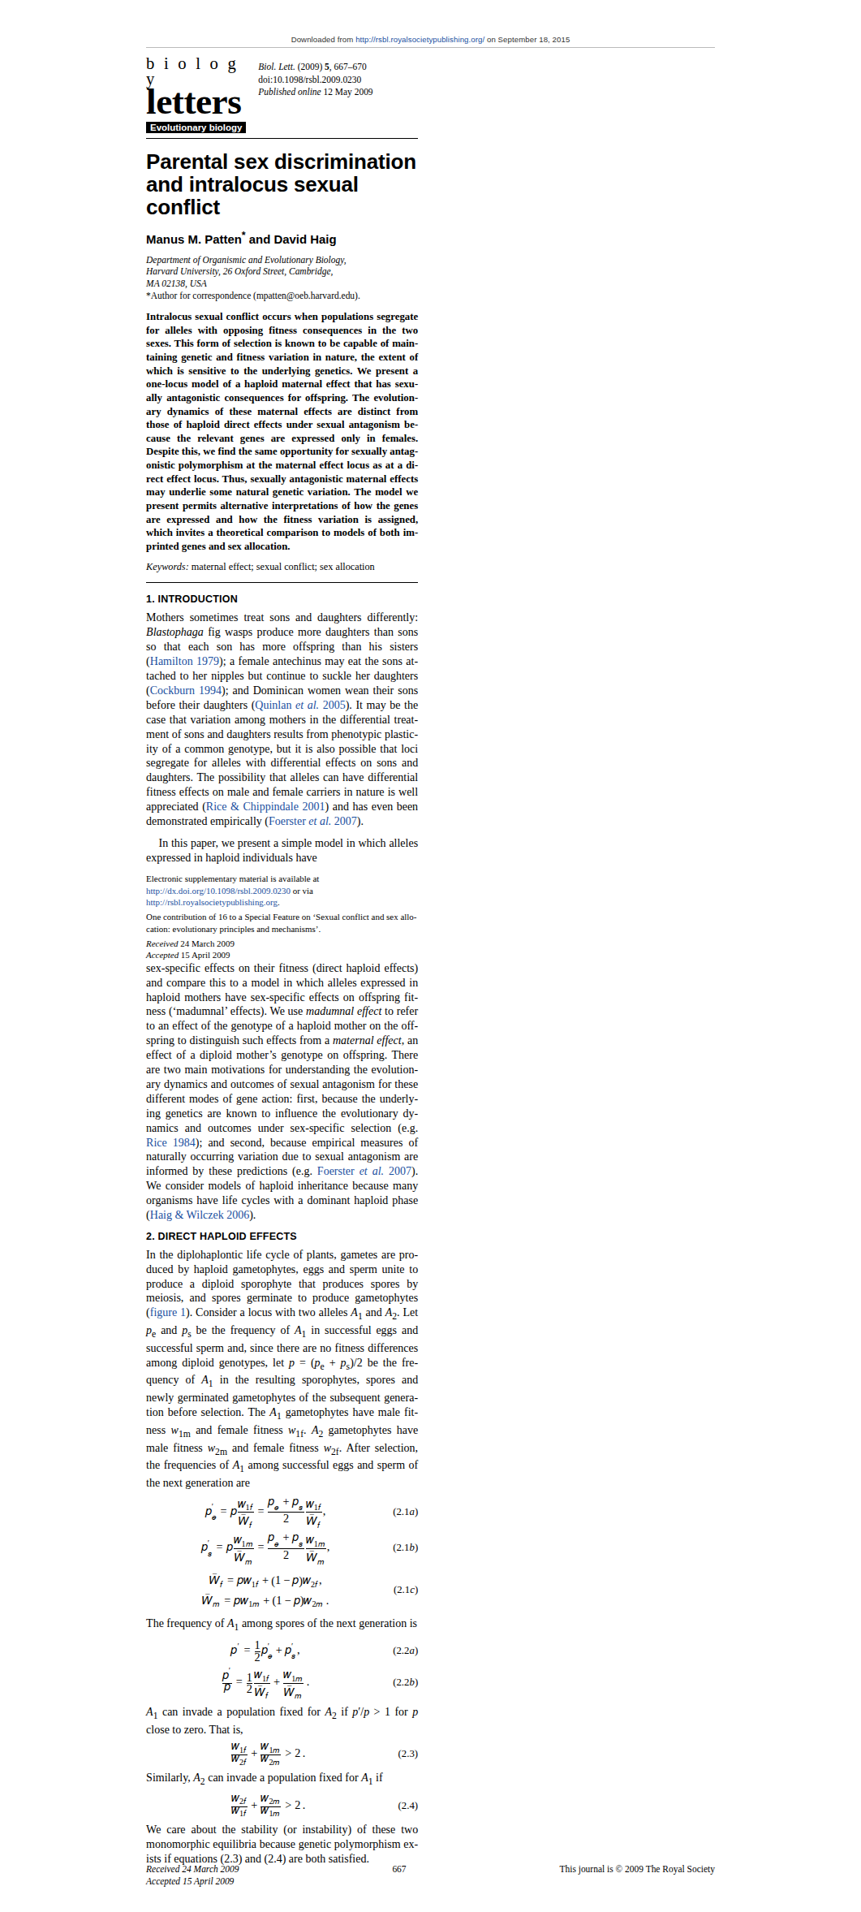Downloaded from http://rsbl.royalsocietypublishing.org/ on September 18, 2015
b i o l o g y
letters
Evolutionary biology
Biol. Lett. (2009) 5, 667–670
doi:10.1098/rsbl.2009.0230
Published online 12 May 2009
Parental sex discrimination and intralocus sexual conflict
Manus M. Patten* and David Haig
Department of Organismic and Evolutionary Biology,
Harvard University, 26 Oxford Street, Cambridge,
MA 02138, USA
*Author for correspondence (mpatten@oeb.harvard.edu).
Intralocus sexual conflict occurs when populations segregate for alleles with opposing fitness consequences in the two sexes. This form of selection is known to be capable of maintaining genetic and fitness variation in nature, the extent of which is sensitive to the underlying genetics. We present a one-locus model of a haploid maternal effect that has sexually antagonistic consequences for offspring. The evolutionary dynamics of these maternal effects are distinct from those of haploid direct effects under sexual antagonism because the relevant genes are expressed only in females. Despite this, we find the same opportunity for sexually antagonistic polymorphism at the maternal effect locus as at a direct effect locus. Thus, sexually antagonistic maternal effects may underlie some natural genetic variation. The model we present permits alternative interpretations of how the genes are expressed and how the fitness variation is assigned, which invites a theoretical comparison to models of both imprinted genes and sex allocation.
Keywords: maternal effect; sexual conflict; sex allocation
1. INTRODUCTION
Mothers sometimes treat sons and daughters differently: Blastophaga fig wasps produce more daughters than sons so that each son has more offspring than his sisters (Hamilton 1979); a female antechinus may eat the sons attached to her nipples but continue to suckle her daughters (Cockburn 1994); and Dominican women wean their sons before their daughters (Quinlan et al. 2005). It may be the case that variation among mothers in the differential treatment of sons and daughters results from phenotypic plasticity of a common genotype, but it is also possible that loci segregate for alleles with differential effects on sons and daughters. The possibility that alleles can have differential fitness effects on male and female carriers in nature is well appreciated (Rice & Chippindale 2001) and has even been demonstrated empirically (Foerster et al. 2007).
In this paper, we present a simple model in which alleles expressed in haploid individuals have
Electronic supplementary material is available at http://dx.doi.org/10.1098/rsbl.2009.0230 or via http://rsbl.royalsocietypublishing.org.
One contribution of 16 to a Special Feature on ‘Sexual conflict and sex allocation: evolutionary principles and mechanisms’.
Received 24 March 2009
Accepted 15 April 2009
sex-specific effects on their fitness (direct haploid effects) and compare this to a model in which alleles expressed in haploid mothers have sex-specific effects on offspring fitness (‘madumnal’ effects). We use madumnal effect to refer to an effect of the genotype of a haploid mother on the offspring to distinguish such effects from a maternal effect, an effect of a diploid mother’s genotype on offspring. There are two main motivations for understanding the evolutionary dynamics and outcomes of sexual antagonism for these different modes of gene action: first, because the underlying genetics are known to influence the evolutionary dynamics and outcomes under sex-specific selection (e.g. Rice 1984); and second, because empirical measures of naturally occurring variation due to sexual antagonism are informed by these predictions (e.g. Foerster et al. 2007). We consider models of haploid inheritance because many organisms have life cycles with a dominant haploid phase (Haig & Wilczek 2006).
2. DIRECT HAPLOID EFFECTS
In the diplohaplontic life cycle of plants, gametes are produced by haploid gametophytes, eggs and sperm unite to produce a diploid sporophyte that produces spores by meiosis, and spores germinate to produce gametophytes (figure 1). Consider a locus with two alleles A1 and A2. Let pe and ps be the frequency of A1 in successful eggs and successful sperm and, since there are no fitness differences among diploid genotypes, let p = (pe + ps)/2 be the frequency of A1 in the resulting sporophytes, spores and newly germinated gametophytes of the subsequent generation before selection. The A1 gametophytes have male fitness w1m and female fitness w1f. A2 gametophytes have male fitness w2m and female fitness w2f. After selection, the frequencies of A1 among successful eggs and sperm of the next generation are
pe′ = p w1fW¯f = pe+ps2 w1fW¯f ,
(2.1a)
ps′ = p w1mW¯m = pe+ps2 w1mW¯m ,
(2.1b)
W¯f = pw1f + (1−p) w2f , W¯m = pw1m + (1−p) w2m .
(2.1c)
The frequency of A1 among spores of the next generation is
p′ = 12 pe′ + ps′ ,
(2.2a)
p′p = 12 w1fW¯f + w1mW¯m .
(2.2b)
A1 can invade a population fixed for A2 if p′/p > 1 for p close to zero. That is,
w1fw2f + w1mw2m > 2 .
(2.3)
Similarly, A2 can invade a population fixed for A1 if
w2fw1f + w2mw1m > 2 .
(2.4)
We care about the stability (or instability) of these two monomorphic equilibria because genetic polymorphism exists if equations (2.3) and (2.4) are both satisfied.
Received 24 March 2009
Accepted 15 April 2009
667
This journal is © 2009 The Royal Society